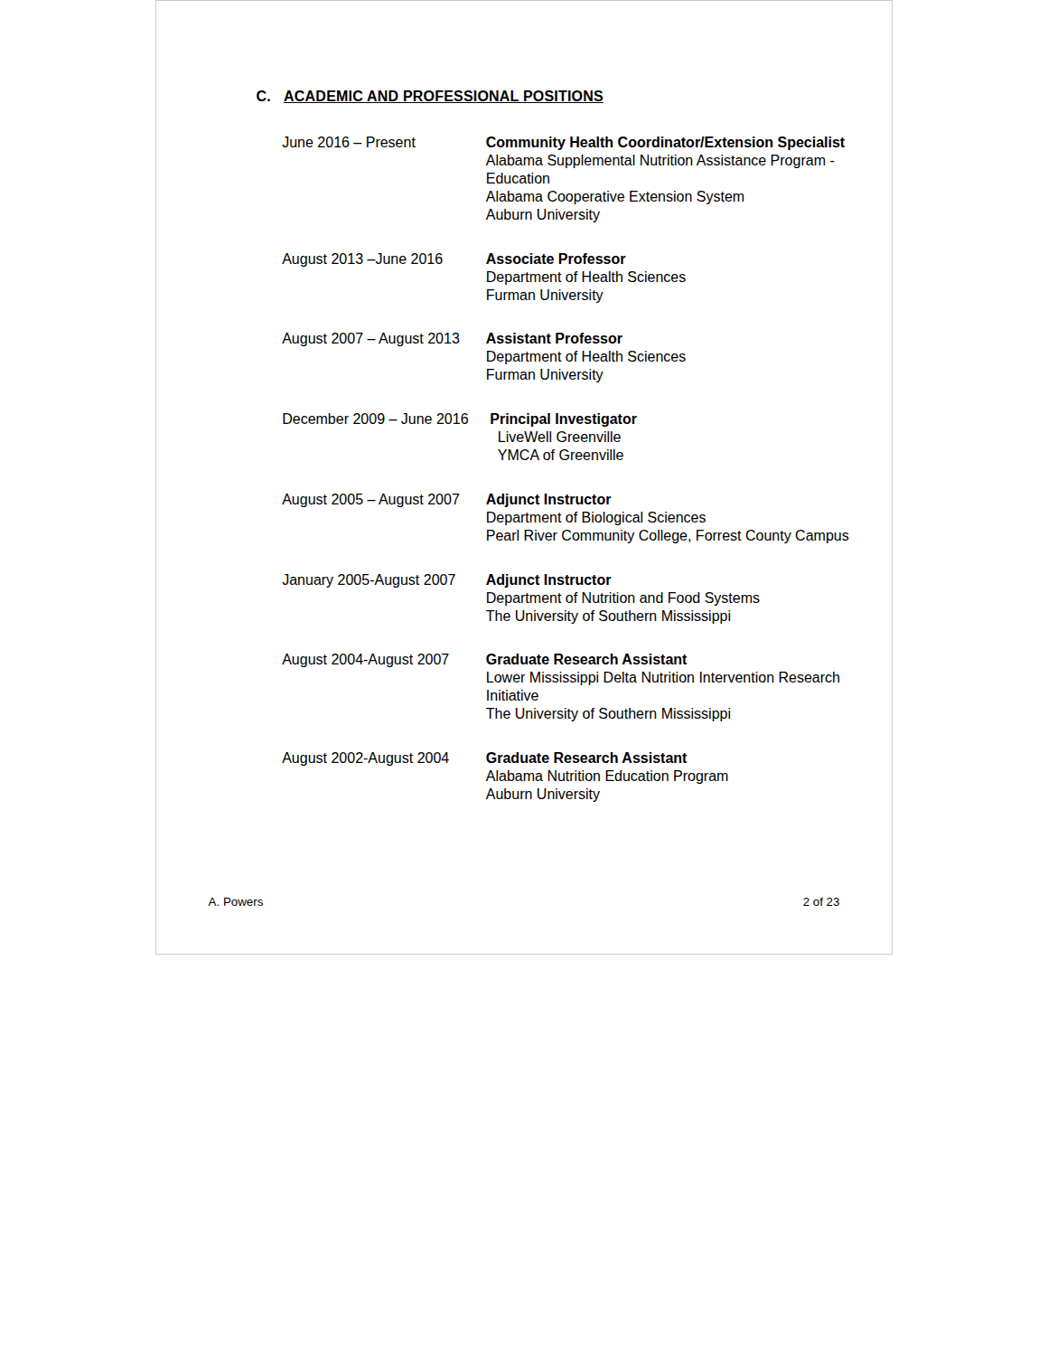C. ACADEMIC AND PROFESSIONAL POSITIONS
| June 2016 – Present | Community Health Coordinator/Extension Specialist Alabama Supplemental Nutrition Assistance Program - Education Alabama Cooperative Extension System Auburn University |
| August 2013 –June 2016 | Associate Professor Department of Health Sciences Furman University |
| August 2007 – August 2013 | Assistant Professor Department of Health Sciences Furman University |
| December 2009 – June 2016 | Principal Investigator LiveWell Greenville YMCA of Greenville |
| August 2005 – August 2007 | Adjunct Instructor Department of Biological Sciences Pearl River Community College, Forrest County Campus |
| January 2005-August 2007 | Adjunct Instructor Department of Nutrition and Food Systems The University of Southern Mississippi |
| August 2004-August 2007 | Graduate Research Assistant Lower Mississippi Delta Nutrition Intervention Research Initiative The University of Southern Mississippi |
| August 2002-August 2004 | Graduate Research Assistant Alabama Nutrition Education Program Auburn University |
A. Powers
2 of 23